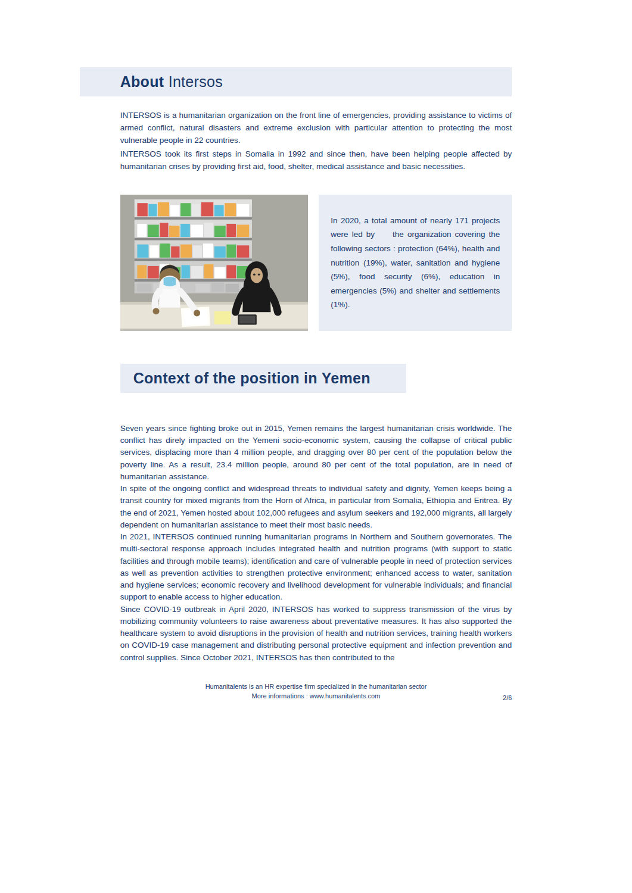About Intersos
INTERSOS is a humanitarian organization on the front line of emergencies, providing assistance to victims of armed conflict, natural disasters and extreme exclusion with particular attention to protecting the most vulnerable people in 22 countries.
INTERSOS took its first steps in Somalia in 1992 and since then, have been helping people affected by humanitarian crises by providing first aid, food, shelter, medical assistance and basic necessities.
In 2020, a total amount of nearly 171 projects were led by the organization covering the following sectors : protection (64%), health and nutrition (19%), water, sanitation and hygiene (5%), food security (6%), education in emergencies (5%) and shelter and settlements (1%).
Context of the position in Yemen
Seven years since fighting broke out in 2015, Yemen remains the largest humanitarian crisis worldwide. The conflict has direly impacted on the Yemeni socio-economic system, causing the collapse of critical public services, displacing more than 4 million people, and dragging over 80 per cent of the population below the poverty line. As a result, 23.4 million people, around 80 per cent of the total population, are in need of humanitarian assistance.
In spite of the ongoing conflict and widespread threats to individual safety and dignity, Yemen keeps being a transit country for mixed migrants from the Horn of Africa, in particular from Somalia, Ethiopia and Eritrea. By the end of 2021, Yemen hosted about 102,000 refugees and asylum seekers and 192,000 migrants, all largely dependent on humanitarian assistance to meet their most basic needs.
In 2021, INTERSOS continued running humanitarian programs in Northern and Southern governorates. The multi-sectoral response approach includes integrated health and nutrition programs (with support to static facilities and through mobile teams); identification and care of vulnerable people in need of protection services as well as prevention activities to strengthen protective environment; enhanced access to water, sanitation and hygiene services; economic recovery and livelihood development for vulnerable individuals; and financial support to enable access to higher education.
Since COVID-19 outbreak in April 2020, INTERSOS has worked to suppress transmission of the virus by mobilizing community volunteers to raise awareness about preventative measures. It has also supported the healthcare system to avoid disruptions in the provision of health and nutrition services, training health workers on COVID-19 case management and distributing personal protective equipment and infection prevention and control supplies. Since October 2021, INTERSOS has then contributed to the
Humanitalents is an HR expertise firm specialized in the humanitarian sector
More informations : www.humanitalents.com
2/6